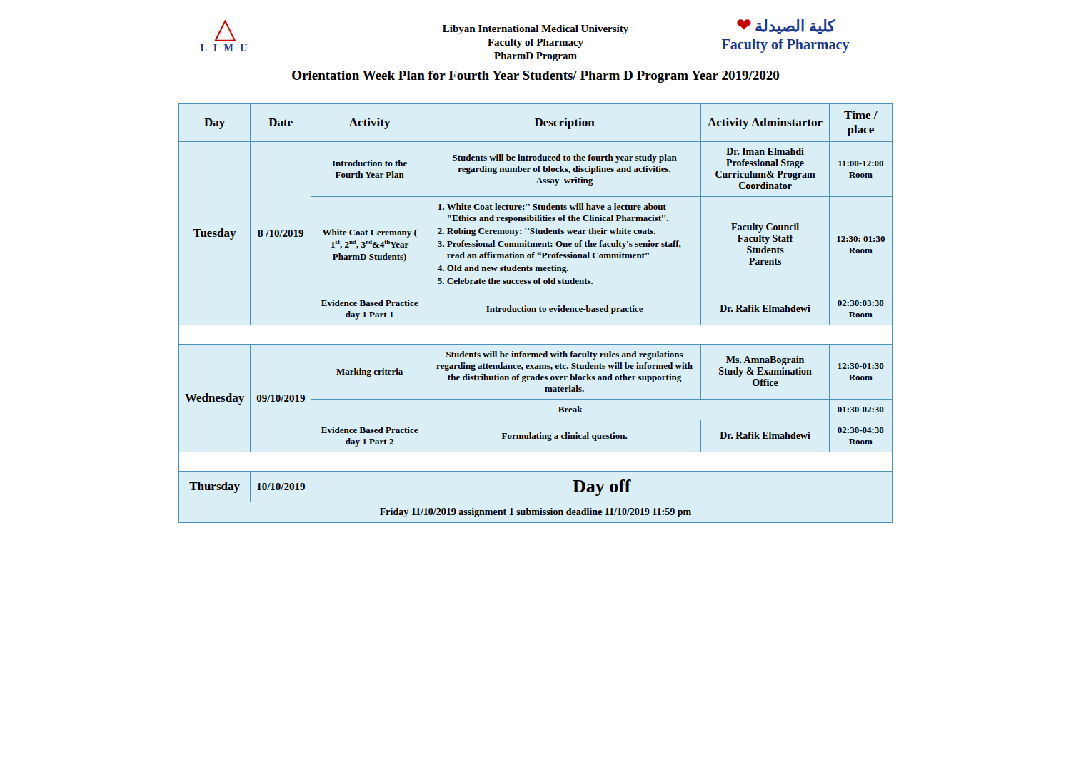△
L I M U
❤ كلية الصيدلة
Faculty of Pharmacy
Libyan International Medical University
Faculty of Pharmacy
PharmD Program
Orientation Week Plan for Fourth Year Students/ Pharm D Program Year 2019/2020
| Day | Date | Activity | Description | Activity Adminstartor | Time / place |
| --- | --- | --- | --- | --- | --- |
| Tuesday | 8 /10/2019 | Introduction to the Fourth Year Plan | Students will be introduced to the fourth year study plan regarding number of blocks, disciplines and activities. Assay writing | Dr. Iman Elmahdi Professional Stage Curriculum& Program Coordinator | 11:00-12:00 Room |
| White Coat Ceremony ( 1 st , 2 nd , 3 rd &4 th Year PharmD Students) | White Coat lecture:'' Students will have a lecture about "Ethics and responsibilities of the Clinical Pharmacist''. Robing Ceremony: ''Students wear their white coats. Professional Commitment: One of the faculty's senior staff, read an affirmation of “Professional Commitment” Old and new students meeting. Celebrate the success of old students. | Faculty Council Faculty Staff Students Parents | 12:30: 01:30 Room |
| Evidence Based Practice day 1 Part 1 | Introduction to evidence-based practice | Dr. Rafik Elmahdewi | 02:30:03:30 Room |
| Wednesday | 09/10/2019 | Marking criteria | Students will be informed with faculty rules and regulations regarding attendance, exams, etc. Students will be informed with the distribution of grades over blocks and other supporting materials. | Ms. AmnaBograin Study & Examination Office | 12:30-01:30 Room |
| Break | 01:30-02:30 |
| Evidence Based Practice day 1 Part 2 | Formulating a clinical question. | Dr. Rafik Elmahdewi | 02:30-04:30 Room |
| Thursday | 10/10/2019 | Day off |
| Friday 11/10/2019 assignment 1 submission deadline 11/10/2019 11:59 pm |